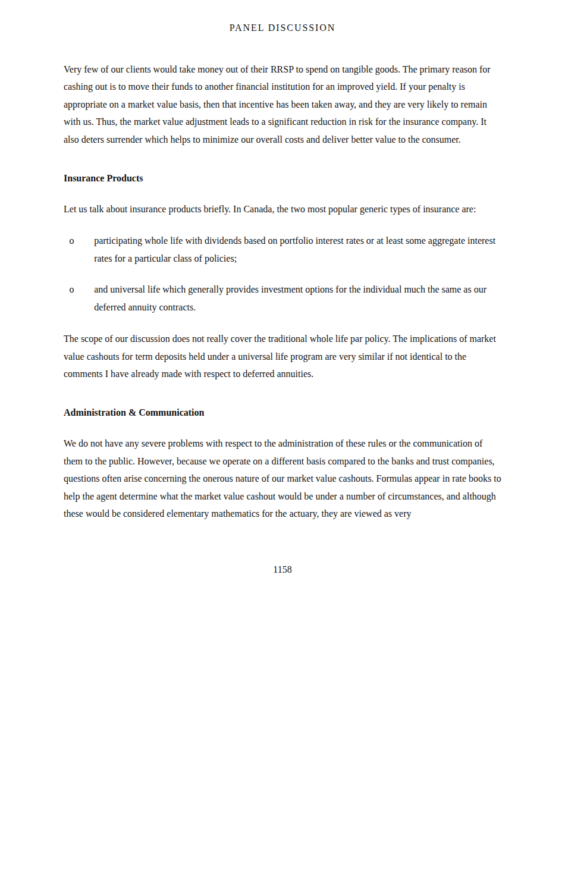PANEL DISCUSSION
Very few of our clients would take money out of their RRSP to spend on tangible goods. The primary reason for cashing out is to move their funds to another financial institution for an improved yield. If your penalty is appropriate on a market value basis, then that incentive has been taken away, and they are very likely to remain with us. Thus, the market value adjustment leads to a significant reduction in risk for the insurance company. It also deters surrender which helps to minimize our overall costs and deliver better value to the consumer.
Insurance Products
Let us talk about insurance products briefly. In Canada, the two most popular generic types of insurance are:
participating whole life with dividends based on portfolio interest rates or at least some aggregate interest rates for a particular class of policies;
and universal life which generally provides investment options for the individual much the same as our deferred annuity contracts.
The scope of our discussion does not really cover the traditional whole life par policy. The implications of market value cashouts for term deposits held under a universal life program are very similar if not identical to the comments I have already made with respect to deferred annuities.
Administration & Communication
We do not have any severe problems with respect to the administration of these rules or the communication of them to the public. However, because we operate on a different basis compared to the banks and trust companies, questions often arise concerning the onerous nature of our market value cashouts. Formulas appear in rate books to help the agent determine what the market value cashout would be under a number of circumstances, and although these would be considered elementary mathematics for the actuary, they are viewed as very
1158